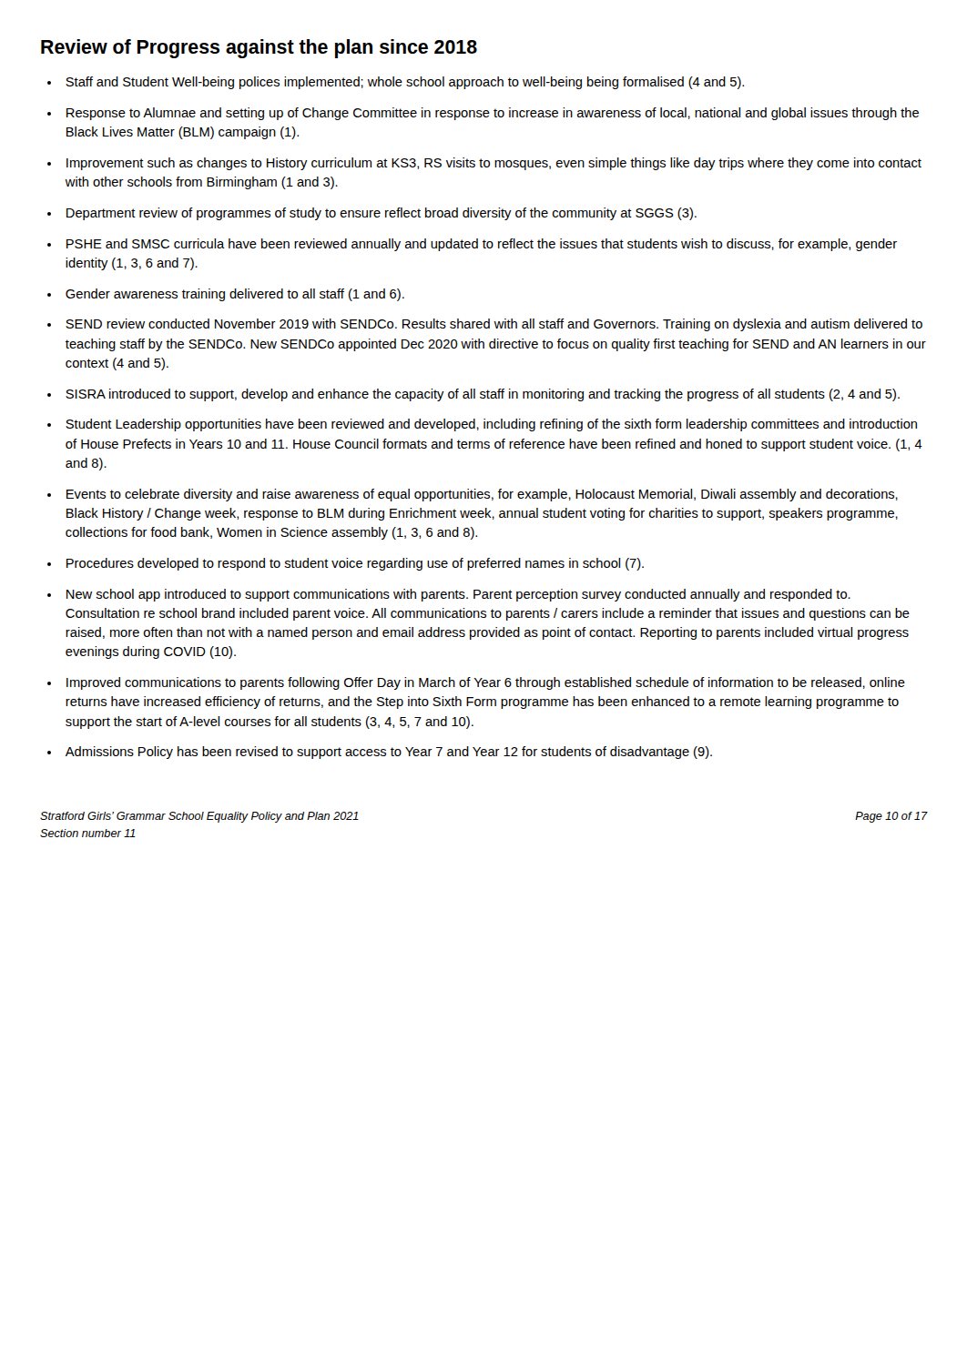Review of Progress against the plan since 2018
Staff and Student Well-being polices implemented; whole school approach to well-being being formalised (4 and 5).
Response to Alumnae and setting up of Change Committee in response to increase in awareness of local, national and global issues through the Black Lives Matter (BLM) campaign (1).
Improvement such as changes to History curriculum at KS3, RS visits to mosques, even simple things like day trips where they come into contact with other schools from Birmingham (1 and 3).
Department review of programmes of study to ensure reflect broad diversity of the community at SGGS (3).
PSHE and SMSC curricula have been reviewed annually and updated to reflect the issues that students wish to discuss, for example, gender identity (1, 3, 6 and 7).
Gender awareness training delivered to all staff (1 and 6).
SEND review conducted November 2019 with SENDCo. Results shared with all staff and Governors. Training on dyslexia and autism delivered to teaching staff by the SENDCo. New SENDCo appointed Dec 2020 with directive to focus on quality first teaching for SEND and AN learners in our context (4 and 5).
SISRA introduced to support, develop and enhance the capacity of all staff in monitoring and tracking the progress of all students (2, 4 and 5).
Student Leadership opportunities have been reviewed and developed, including refining of the sixth form leadership committees and introduction of House Prefects in Years 10 and 11. House Council formats and terms of reference have been refined and honed to support student voice. (1, 4 and 8).
Events to celebrate diversity and raise awareness of equal opportunities, for example, Holocaust Memorial, Diwali assembly and decorations, Black History / Change week, response to BLM during Enrichment week, annual student voting for charities to support, speakers programme, collections for food bank, Women in Science assembly (1, 3, 6 and 8).
Procedures developed to respond to student voice regarding use of preferred names in school (7).
New school app introduced to support communications with parents. Parent perception survey conducted annually and responded to. Consultation re school brand included parent voice. All communications to parents / carers include a reminder that issues and questions can be raised, more often than not with a named person and email address provided as point of contact. Reporting to parents included virtual progress evenings during COVID (10).
Improved communications to parents following Offer Day in March of Year 6 through established schedule of information to be released, online returns have increased efficiency of returns, and the Step into Sixth Form programme has been enhanced to a remote learning programme to support the start of A-level courses for all students (3, 4, 5, 7 and 10).
Admissions Policy has been revised to support access to Year 7 and Year 12 for students of disadvantage (9).
Stratford Girls’ Grammar School Equality Policy and Plan 2021
Section number 11
Page 10 of 17